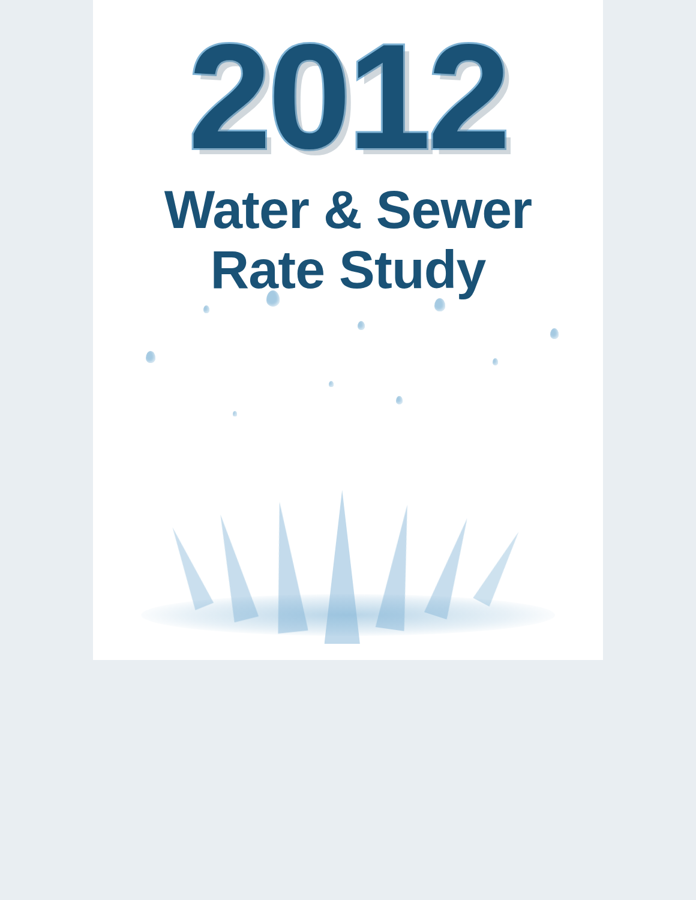2012
Water & Sewer Rate Study